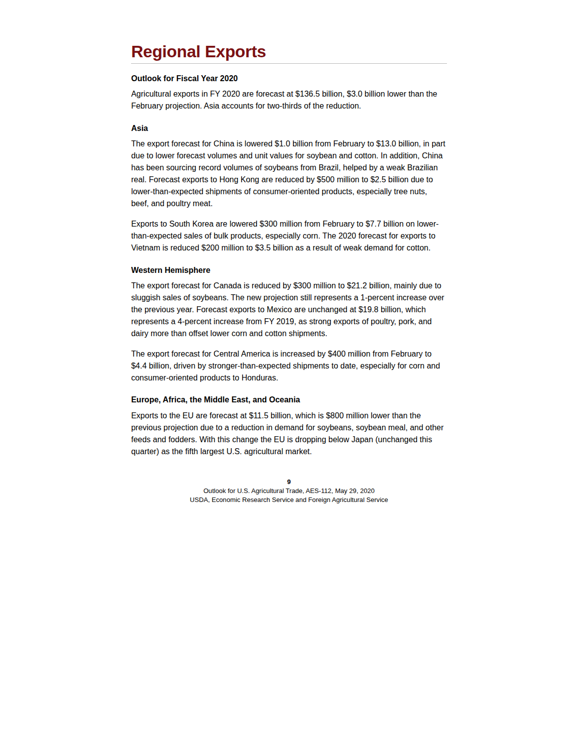Regional Exports
Outlook for Fiscal Year 2020
Agricultural exports in FY 2020 are forecast at $136.5 billion, $3.0 billion lower than the February projection. Asia accounts for two-thirds of the reduction.
Asia
The export forecast for China is lowered $1.0 billion from February to $13.0 billion, in part due to lower forecast volumes and unit values for soybean and cotton. In addition, China has been sourcing record volumes of soybeans from Brazil, helped by a weak Brazilian real. Forecast exports to Hong Kong are reduced by $500 million to $2.5 billion due to lower-than-expected shipments of consumer-oriented products, especially tree nuts, beef, and poultry meat.
Exports to South Korea are lowered $300 million from February to $7.7 billion on lower-than-expected sales of bulk products, especially corn. The 2020 forecast for exports to Vietnam is reduced $200 million to $3.5 billion as a result of weak demand for cotton.
Western Hemisphere
The export forecast for Canada is reduced by $300 million to $21.2 billion, mainly due to sluggish sales of soybeans. The new projection still represents a 1-percent increase over the previous year. Forecast exports to Mexico are unchanged at $19.8 billion, which represents a 4-percent increase from FY 2019, as strong exports of poultry, pork, and dairy more than offset lower corn and cotton shipments.
The export forecast for Central America is increased by $400 million from February to $4.4 billion, driven by stronger-than-expected shipments to date, especially for corn and consumer-oriented products to Honduras.
Europe, Africa, the Middle East, and Oceania
Exports to the EU are forecast at $11.5 billion, which is $800 million lower than the previous projection due to a reduction in demand for soybeans, soybean meal, and other feeds and fodders. With this change the EU is dropping below Japan (unchanged this quarter) as the fifth largest U.S. agricultural market.
9 Outlook for U.S. Agricultural Trade, AES-112, May 29, 2020
USDA, Economic Research Service and Foreign Agricultural Service